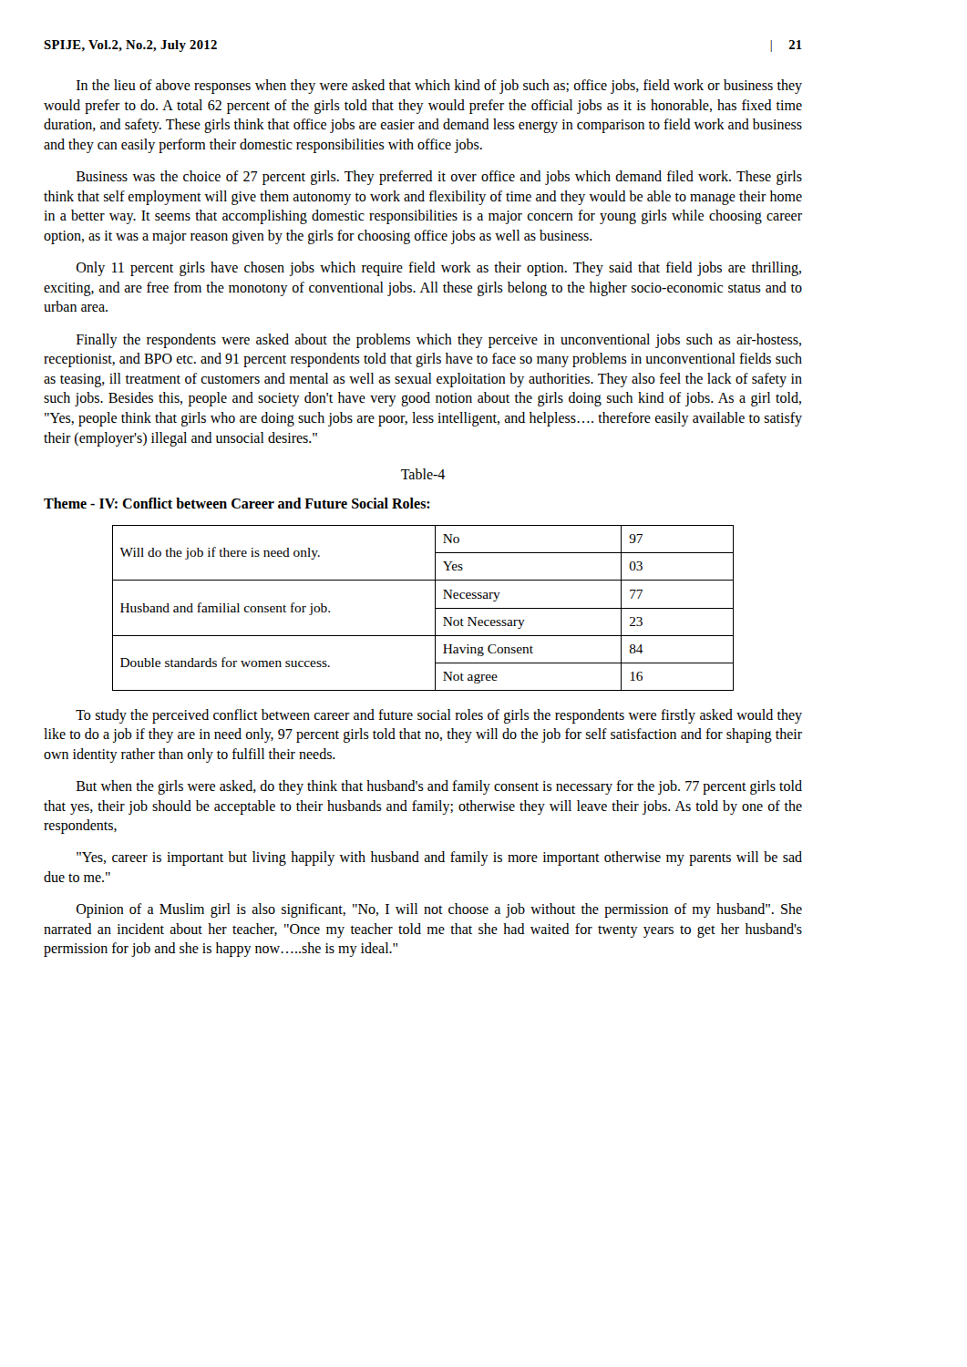SPIJE, Vol.2, No.2, July 2012 |21
In the lieu of above responses when they were asked that which kind of job such as; office jobs, field work or business they would prefer to do. A total 62 percent of the girls told that they would prefer the official jobs as it is honorable, has fixed time duration, and safety. These girls think that office jobs are easier and demand less energy in comparison to field work and business and they can easily perform their domestic responsibilities with office jobs.
Business was the choice of 27 percent girls. They preferred it over office and jobs which demand filed work. These girls think that self employment will give them autonomy to work and flexibility of time and they would be able to manage their home in a better way. It seems that accomplishing domestic responsibilities is a major concern for young girls while choosing career option, as it was a major reason given by the girls for choosing office jobs as well as business.
Only 11 percent girls have chosen jobs which require field work as their option. They said that field jobs are thrilling, exciting, and are free from the monotony of conventional jobs. All these girls belong to the higher socio-economic status and to urban area.
Finally the respondents were asked about the problems which they perceive in unconventional jobs such as air-hostess, receptionist, and BPO etc. and 91 percent respondents told that girls have to face so many problems in unconventional fields such as teasing, ill treatment of customers and mental as well as sexual exploitation by authorities. They also feel the lack of safety in such jobs. Besides this, people and society don't have very good notion about the girls doing such kind of jobs. As a girl told, "Yes, people think that girls who are doing such jobs are poor, less intelligent, and helpless…. therefore easily available to satisfy their (employer's) illegal and unsocial desires."
Table-4
Theme - IV: Conflict between Career and Future Social Roles:
| Will do the job if there is need only. | No | 97 |
| Yes | 03 |
| Husband and familial consent for job. | Necessary | 77 |
| Not Necessary | 23 |
| Double standards for women success. | Having Consent | 84 |
| Not agree | 16 |
To study the perceived conflict between career and future social roles of girls the respondents were firstly asked would they like to do a job if they are in need only, 97 percent girls told that no, they will do the job for self satisfaction and for shaping their own identity rather than only to fulfill their needs.
But when the girls were asked, do they think that husband's and family consent is necessary for the job. 77 percent girls told that yes, their job should be acceptable to their husbands and family; otherwise they will leave their jobs. As told by one of the respondents,
"Yes, career is important but living happily with husband and family is more important otherwise my parents will be sad due to me."
Opinion of a Muslim girl is also significant, "No, I will not choose a job without the permission of my husband". She narrated an incident about her teacher, "Once my teacher told me that she had waited for twenty years to get her husband's permission for job and she is happy now…..she is my ideal."